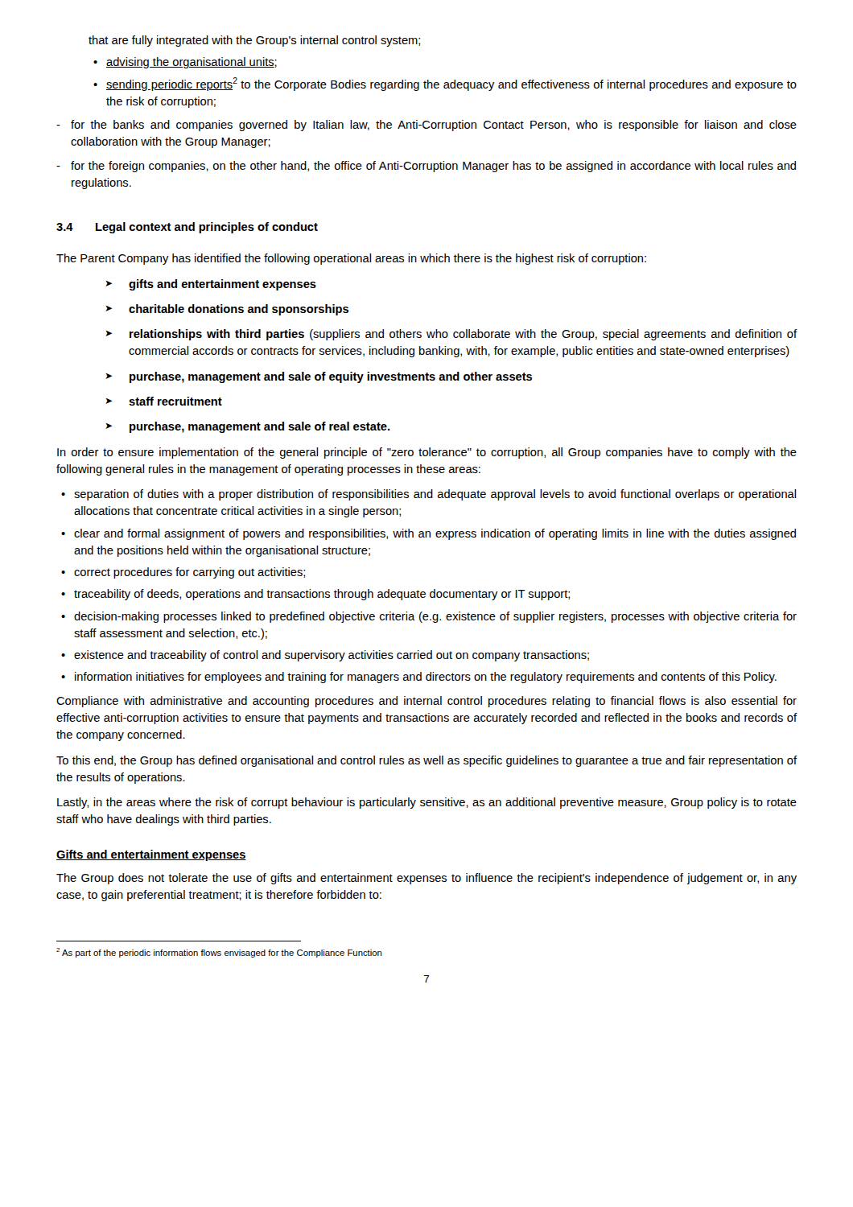that are fully integrated with the Group's internal control system;
advising the organisational units;
sending periodic reports2 to the Corporate Bodies regarding the adequacy and effectiveness of internal procedures and exposure to the risk of corruption;
for the banks and companies governed by Italian law, the Anti-Corruption Contact Person, who is responsible for liaison and close collaboration with the Group Manager;
for the foreign companies, on the other hand, the office of Anti-Corruption Manager has to be assigned in accordance with local rules and regulations.
3.4 Legal context and principles of conduct
The Parent Company has identified the following operational areas in which there is the highest risk of corruption:
gifts and entertainment expenses
charitable donations and sponsorships
relationships with third parties (suppliers and others who collaborate with the Group, special agreements and definition of commercial accords or contracts for services, including banking, with, for example, public entities and state-owned enterprises)
purchase, management and sale of equity investments and other assets
staff recruitment
purchase, management and sale of real estate.
In order to ensure implementation of the general principle of "zero tolerance" to corruption, all Group companies have to comply with the following general rules in the management of operating processes in these areas:
separation of duties with a proper distribution of responsibilities and adequate approval levels to avoid functional overlaps or operational allocations that concentrate critical activities in a single person;
clear and formal assignment of powers and responsibilities, with an express indication of operating limits in line with the duties assigned and the positions held within the organisational structure;
correct procedures for carrying out activities;
traceability of deeds, operations and transactions through adequate documentary or IT support;
decision-making processes linked to predefined objective criteria (e.g. existence of supplier registers, processes with objective criteria for staff assessment and selection, etc.);
existence and traceability of control and supervisory activities carried out on company transactions;
information initiatives for employees and training for managers and directors on the regulatory requirements and contents of this Policy.
Compliance with administrative and accounting procedures and internal control procedures relating to financial flows is also essential for effective anti-corruption activities to ensure that payments and transactions are accurately recorded and reflected in the books and records of the company concerned.
To this end, the Group has defined organisational and control rules as well as specific guidelines to guarantee a true and fair representation of the results of operations.
Lastly, in the areas where the risk of corrupt behaviour is particularly sensitive, as an additional preventive measure, Group policy is to rotate staff who have dealings with third parties.
Gifts and entertainment expenses
The Group does not tolerate the use of gifts and entertainment expenses to influence the recipient's independence of judgement or, in any case, to gain preferential treatment; it is therefore forbidden to:
2 As part of the periodic information flows envisaged for the Compliance Function
7